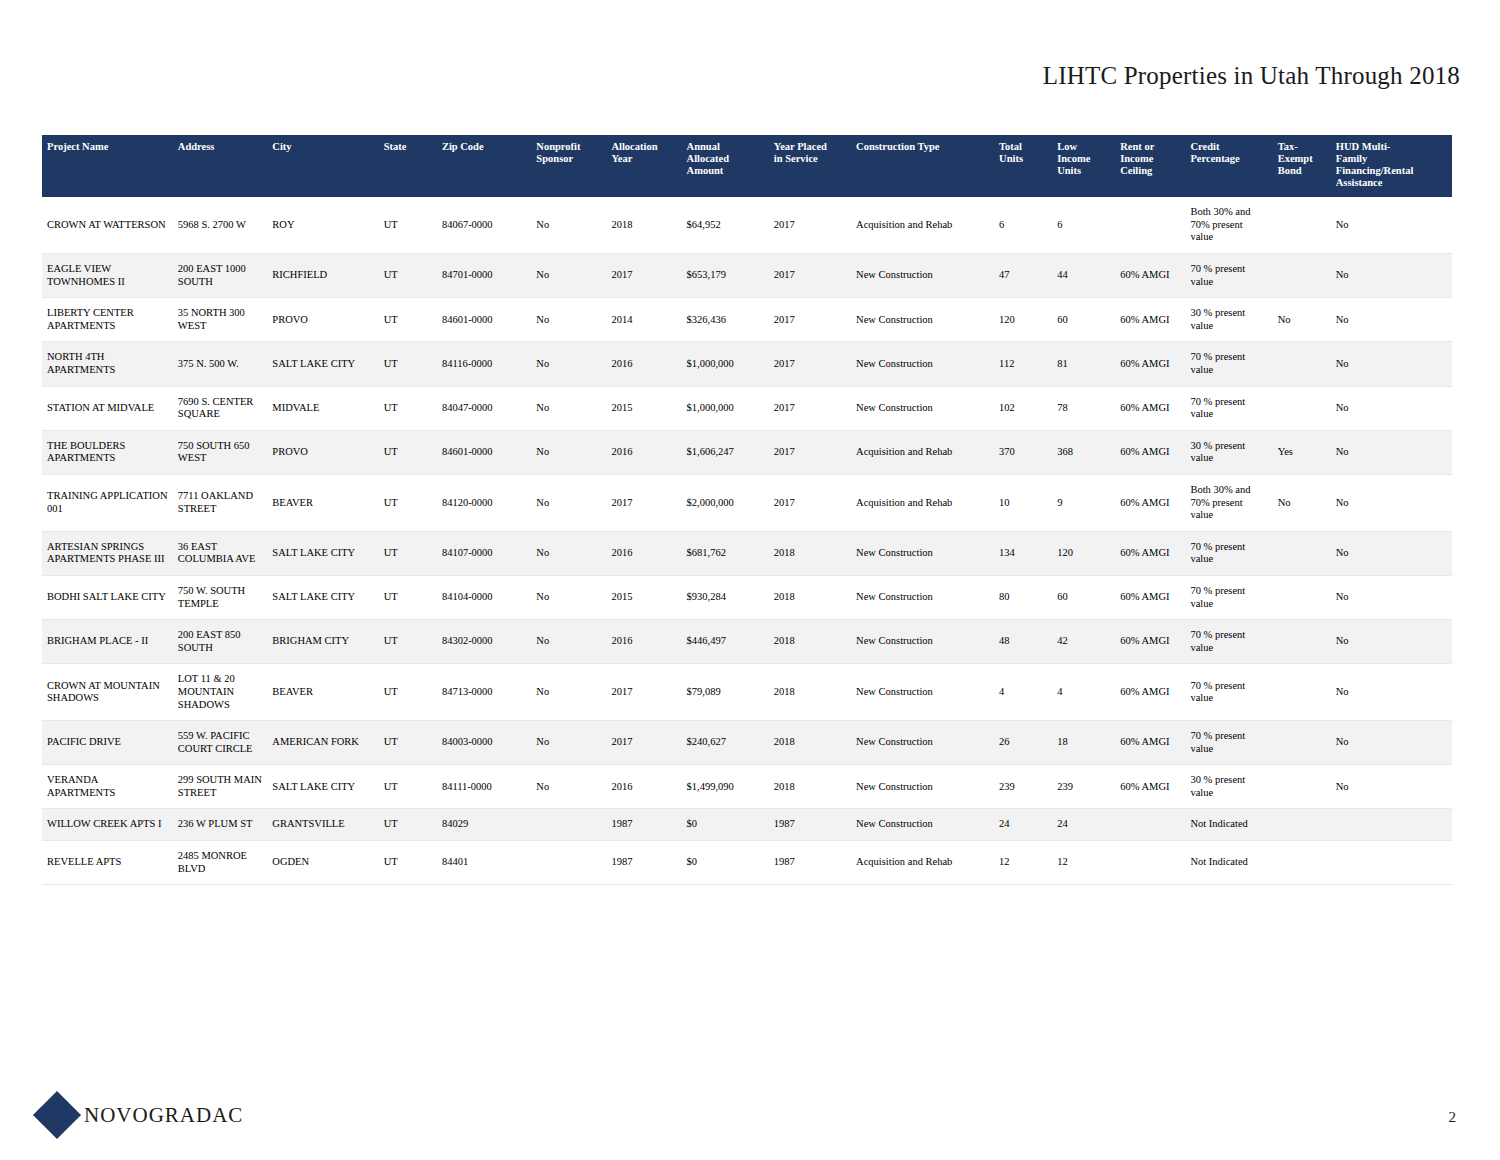LIHTC Properties in Utah Through 2018
| Project Name | Address | City | State | Zip Code | Nonprofit Sponsor | Allocation Year | Annual Allocated Amount | Year Placed in Service | Construction Type | Total Units | Low Income Units | Rent or Income Ceiling | Credit Percentage | Tax- Exempt Bond | HUD Multi- Family Financing/Rental Assistance |
| --- | --- | --- | --- | --- | --- | --- | --- | --- | --- | --- | --- | --- | --- | --- | --- |
| CROWN AT WATTERSON | 5968 S. 2700 W | ROY | UT | 84067-0000 | No | 2018 | $64,952 | 2017 | Acquisition and Rehab | 6 | 6 | | Both 30% and 70% present value | | No |
| EAGLE VIEW TOWNHOMES II | 200 EAST 1000 SOUTH | RICHFIELD | UT | 84701-0000 | No | 2017 | $653,179 | 2017 | New Construction | 47 | 44 | 60% AMGI | 70 % present value | | No |
| LIBERTY CENTER APARTMENTS | 35 NORTH 300 WEST | PROVO | UT | 84601-0000 | No | 2014 | $326,436 | 2017 | New Construction | 120 | 60 | 60% AMGI | 30 % present value | No | No |
| NORTH 4TH APARTMENTS | 375 N. 500 W. | SALT LAKE CITY | UT | 84116-0000 | No | 2016 | $1,000,000 | 2017 | New Construction | 112 | 81 | 60% AMGI | 70 % present value | | No |
| STATION AT MIDVALE | 7690 S. CENTER SQUARE | MIDVALE | UT | 84047-0000 | No | 2015 | $1,000,000 | 2017 | New Construction | 102 | 78 | 60% AMGI | 70 % present value | | No |
| THE BOULDERS APARTMENTS | 750 SOUTH 650 WEST | PROVO | UT | 84601-0000 | No | 2016 | $1,606,247 | 2017 | Acquisition and Rehab | 370 | 368 | 60% AMGI | 30 % present value | Yes | No |
| TRAINING APPLICATION 001 | 7711 OAKLAND STREET | BEAVER | UT | 84120-0000 | No | 2017 | $2,000,000 | 2017 | Acquisition and Rehab | 10 | 9 | 60% AMGI | Both 30% and 70% present value | No | No |
| ARTESIAN SPRINGS APARTMENTS PHASE III | 36 EAST COLUMBIA AVE | SALT LAKE CITY | UT | 84107-0000 | No | 2016 | $681,762 | 2018 | New Construction | 134 | 120 | 60% AMGI | 70 % present value | | No |
| BODHI SALT LAKE CITY | 750 W. SOUTH TEMPLE | SALT LAKE CITY | UT | 84104-0000 | No | 2015 | $930,284 | 2018 | New Construction | 80 | 60 | 60% AMGI | 70 % present value | | No |
| BRIGHAM PLACE - II | 200 EAST 850 SOUTH | BRIGHAM CITY | UT | 84302-0000 | No | 2016 | $446,497 | 2018 | New Construction | 48 | 42 | 60% AMGI | 70 % present value | | No |
| CROWN AT MOUNTAIN SHADOWS | LOT 11 & 20 MOUNTAIN SHADOWS | BEAVER | UT | 84713-0000 | No | 2017 | $79,089 | 2018 | New Construction | 4 | 4 | 60% AMGI | 70 % present value | | No |
| PACIFIC DRIVE | 559 W. PACIFIC COURT CIRCLE | AMERICAN FORK | UT | 84003-0000 | No | 2017 | $240,627 | 2018 | New Construction | 26 | 18 | 60% AMGI | 70 % present value | | No |
| VERANDA APARTMENTS | 299 SOUTH MAIN STREET | SALT LAKE CITY | UT | 84111-0000 | No | 2016 | $1,499,090 | 2018 | New Construction | 239 | 239 | 60% AMGI | 30 % present value | | No |
| WILLOW CREEK APTS I | 236 W PLUM ST | GRANTSVILLE | UT | 84029 | | 1987 | $0 | 1987 | New Construction | 24 | 24 | | Not Indicated | | |
| REVELLE APTS | 2485 MONROE BLVD | OGDEN | UT | 84401 | | 1987 | $0 | 1987 | Acquisition and Rehab | 12 | 12 | | Not Indicated | | |
NOVOGRADAC
2